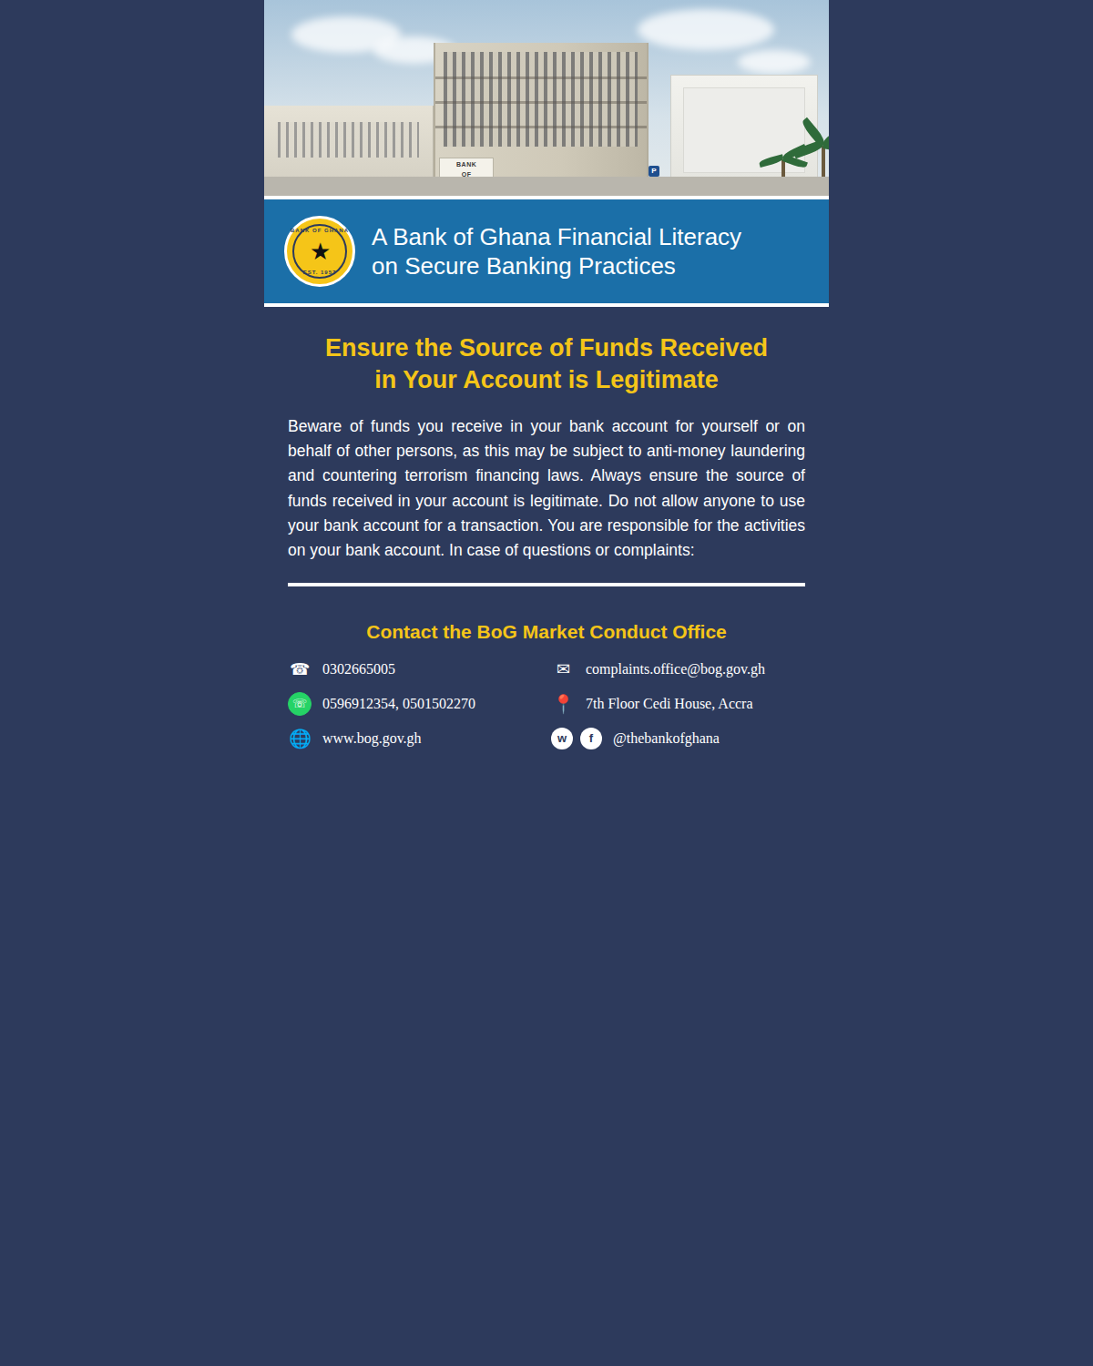BANK
OF
GHANA
P
BANK OF GHANA
★
EST. 1957
A Bank of Ghana Financial Literacy
on Secure Banking Practices
Ensure the Source of Funds Received
in Your Account is Legitimate
Beware of funds you receive in your bank account for yourself or on behalf of other persons, as this may be subject to anti-money laundering and countering terrorism financing laws. Always ensure the source of funds received in your account is legitimate. Do not allow anyone to use your bank account for a transaction. You are responsible for the activities on your bank account. In case of questions or complaints:
Contact the BoG Market Conduct Office
☎ 0302665005
✉ complaints.office@bog.gov.gh
☏ 0596912354, 0501502270
📍 7th Floor Cedi House, Accra
🌐 www.bog.gov.gh
w f @thebankofghana